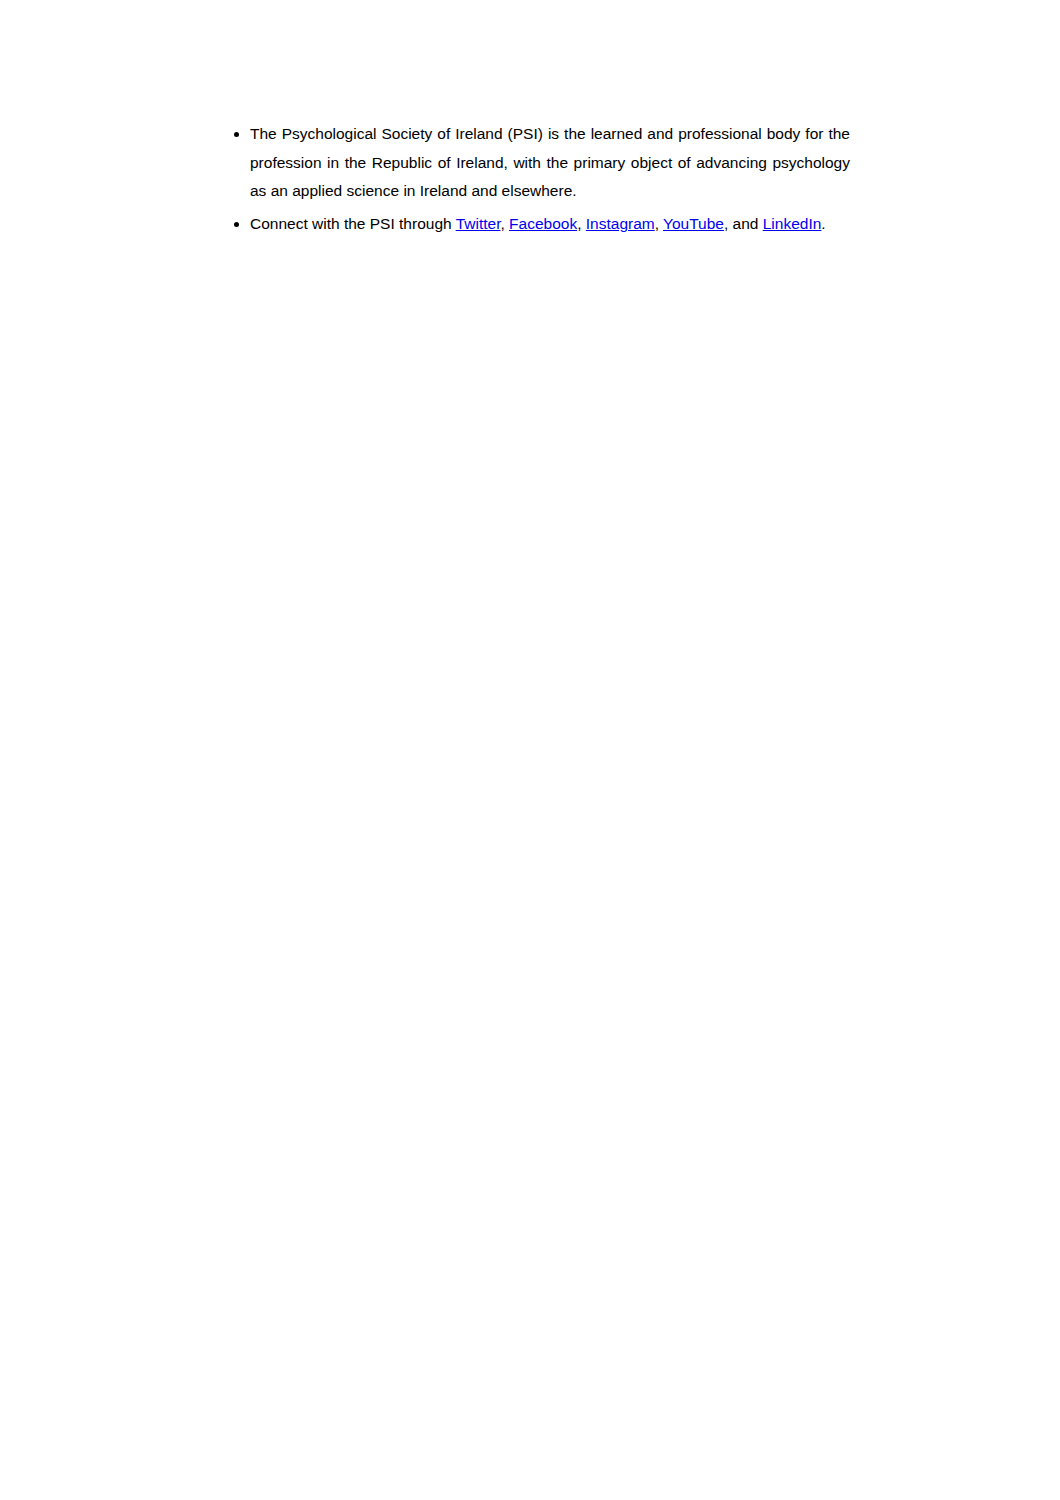The Psychological Society of Ireland (PSI) is the learned and professional body for the profession in the Republic of Ireland, with the primary object of advancing psychology as an applied science in Ireland and elsewhere.
Connect with the PSI through Twitter, Facebook, Instagram, YouTube, and LinkedIn.